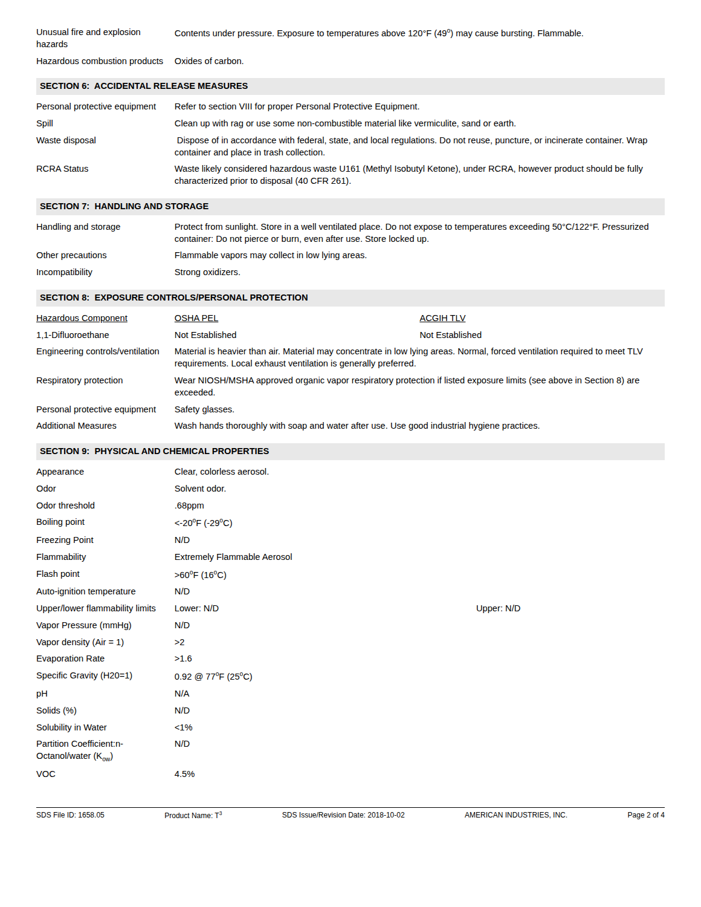| Unusual fire and explosion hazards | Contents under pressure. Exposure to temperatures above 120°F (49 o ) may cause bursting. Flammable. |
| Hazardous combustion products | Oxides of carbon. |
SECTION 6: ACCIDENTAL RELEASE MEASURES
| Personal protective equipment | Refer to section VIII for proper Personal Protective Equipment. |
| Spill | Clean up with rag or use some non-combustible material like vermiculite, sand or earth. |
| Waste disposal | Dispose of in accordance with federal, state, and local regulations. Do not reuse, puncture, or incinerate container. Wrap container and place in trash collection. |
| RCRA Status | Waste likely considered hazardous waste U161 (Methyl Isobutyl Ketone), under RCRA, however product should be fully characterized prior to disposal (40 CFR 261). |
SECTION 7: HANDLING AND STORAGE
| Handling and storage | Protect from sunlight. Store in a well ventilated place. Do not expose to temperatures exceeding 50°C/122°F. Pressurized container: Do not pierce or burn, even after use. Store locked up. |
| Other precautions | Flammable vapors may collect in low lying areas. |
| Incompatibility | Strong oxidizers. |
SECTION 8: EXPOSURE CONTROLS/PERSONAL PROTECTION
| Hazardous Component | OSHA PEL | ACGIH TLV |
| 1,1-Difluoroethane | Not Established | Not Established |
| Engineering controls/ventilation | Material is heavier than air. Material may concentrate in low lying areas. Normal, forced ventilation required to meet TLV requirements. Local exhaust ventilation is generally preferred. |
| Respiratory protection | Wear NIOSH/MSHA approved organic vapor respiratory protection if listed exposure limits (see above in Section 8) are exceeded. |
| Personal protective equipment | Safety glasses. |
| Additional Measures | Wash hands thoroughly with soap and water after use. Use good industrial hygiene practices. |
SECTION 9: PHYSICAL AND CHEMICAL PROPERTIES
| Appearance | Clear, colorless aerosol. | |
| Odor | Solvent odor. | |
| Odor threshold | .68ppm | |
| Boiling point | <-20 o F (-29 o C) | |
| Freezing Point | N/D | |
| Flammability | Extremely Flammable Aerosol | |
| Flash point | >60 o F (16 o C) | |
| Auto-ignition temperature | N/D | |
| Upper/lower flammability limits | Lower: N/D | Upper: N/D |
| Vapor Pressure (mmHg) | N/D | |
| Vapor density (Air = 1) | >2 | |
| Evaporation Rate | >1.6 | |
| Specific Gravity (H20=1) | 0.92 @ 77 o F (25 o C) | |
| pH | N/A | |
| Solids (%) | N/D | |
| Solubility in Water | <1% | |
| Partition Coefficient:n-Octanol/water (K ow ) | N/D | |
| VOC | 4.5% | |
SDS File ID: 1658.05 Product Name: T3 SDS Issue/Revision Date: 2018-10-02 AMERICAN INDUSTRIES, INC. Page 2 of 4